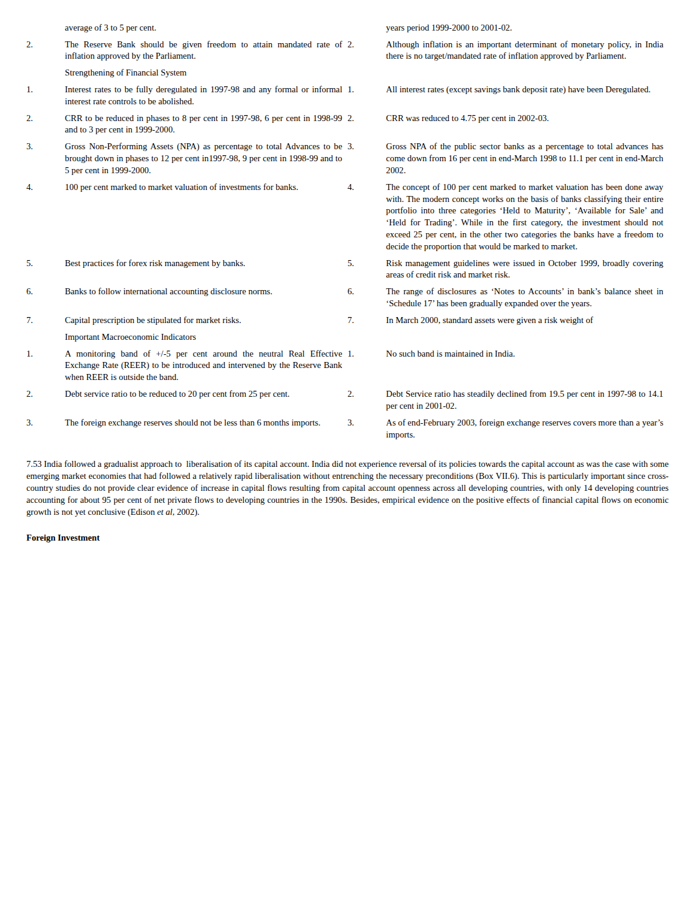| | average of 3 to 5 per cent. | | years period 1999-2000 to 2001-02. |
| 2. | The Reserve Bank should be given freedom to attain mandated rate of inflation approved by the Parliament. | 2. | Although inflation is an important determinant of monetary policy, in India there is no target/mandated rate of inflation approved by Parliament. |
| | Strengthening of Financial System | | |
| 1. | Interest rates to be fully deregulated in 1997-98 and any formal or informal interest rate controls to be abolished. | 1. | All interest rates (except savings bank deposit rate) have been Deregulated. |
| 2. | CRR to be reduced in phases to 8 per cent in 1997-98, 6 per cent in 1998-99 and to 3 per cent in 1999-2000. | 2. | CRR was reduced to 4.75 per cent in 2002-03. |
| 3. | Gross Non-Performing Assets (NPA) as percentage to total Advances to be brought down in phases to 12 per cent in1997-98, 9 per cent in 1998-99 and to 5 per cent in 1999-2000. | 3. | Gross NPA of the public sector banks as a percentage to total advances has come down from 16 per cent in end-March 1998 to 11.1 per cent in end-March 2002. |
| 4. | 100 per cent marked to market valuation of investments for banks. | 4. | The concept of 100 per cent marked to market valuation has been done away with. The modern concept works on the basis of banks classifying their entire portfolio into three categories ‘Held to Maturity’, ‘Available for Sale’ and ‘Held for Trading’. While in the first category, the investment should not exceed 25 per cent, in the other two categories the banks have a freedom to decide the proportion that would be marked to market. |
| 5. | Best practices for forex risk management by banks. | 5. | Risk management guidelines were issued in October 1999, broadly covering areas of credit risk and market risk. |
| 6. | Banks to follow international accounting disclosure norms. | 6. | The range of disclosures as ‘Notes to Accounts’ in bank’s balance sheet in ‘Schedule 17’ has been gradually expanded over the years. |
| 7. | Capital prescription be stipulated for market risks. | 7. | In March 2000, standard assets were given a risk weight of |
| | Important Macroeconomic Indicators | | |
| 1. | A monitoring band of +/-5 per cent around the neutral Real Effective Exchange Rate (REER) to be introduced and intervened by the Reserve Bank when REER is outside the band. | 1. | No such band is maintained in India. |
| 2. | Debt service ratio to be reduced to 20 per cent from 25 per cent. | 2. | Debt Service ratio has steadily declined from 19.5 per cent in 1997-98 to 14.1 per cent in 2001-02. |
| 3. | The foreign exchange reserves should not be less than 6 months imports. | 3. | As of end-February 2003, foreign exchange reserves covers more than a year’s imports. |
7.53 India followed a gradualist approach to liberalisation of its capital account. India did not experience reversal of its policies towards the capital account as was the case with some emerging market economies that had followed a relatively rapid liberalisation without entrenching the necessary preconditions (Box VII.6). This is particularly important since cross-country studies do not provide clear evidence of increase in capital flows resulting from capital account openness across all developing countries, with only 14 developing countries accounting for about 95 per cent of net private flows to developing countries in the 1990s. Besides, empirical evidence on the positive effects of financial capital flows on economic growth is not yet conclusive (Edison et al, 2002).
Foreign Investment